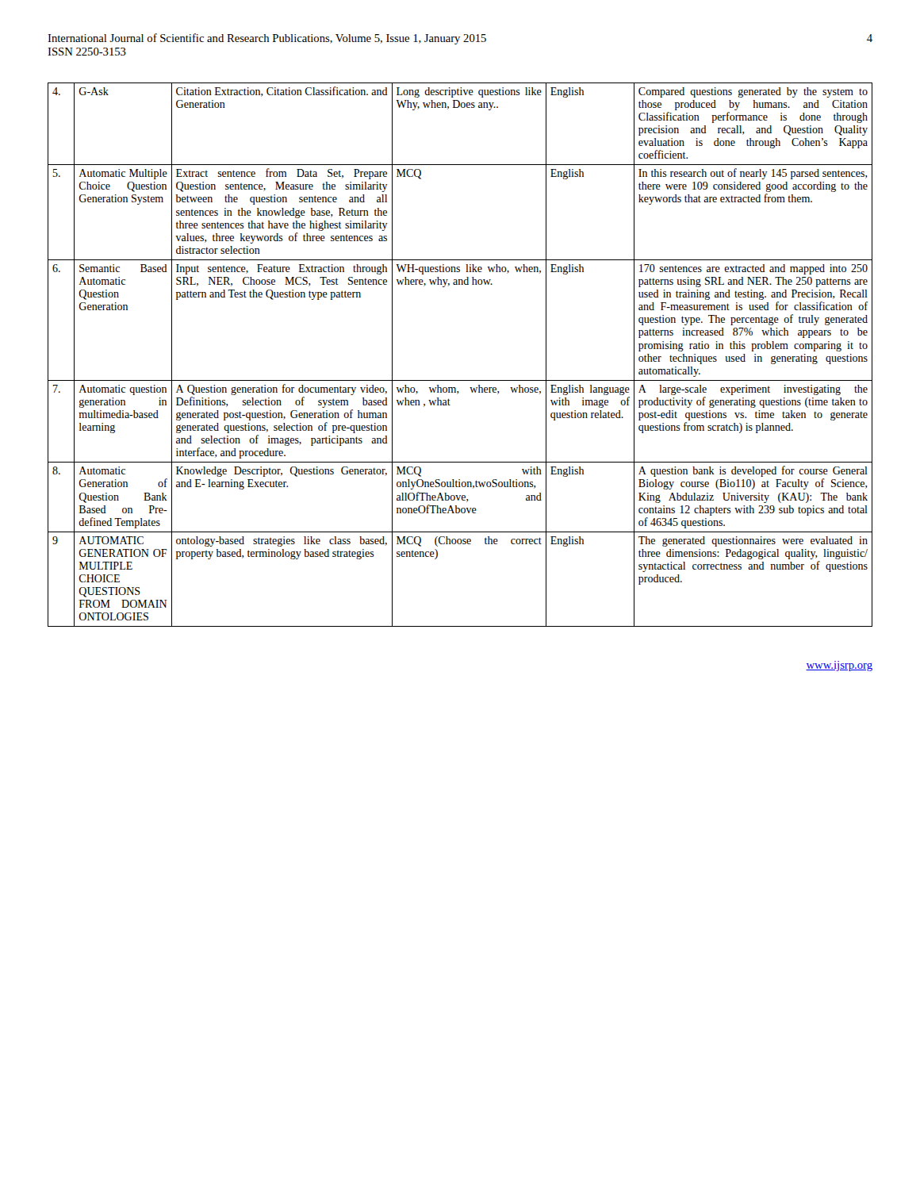International Journal of Scientific and Research Publications, Volume 5, Issue 1, January 2015
ISSN 2250-3153
4
| 4. | G-Ask | Citation Extraction, Citation Classification. and Generation | Long descriptive questions like Why, when, Does any.. | English | Compared questions generated by the system to those produced by humans. and Citation Classification performance is done through precision and recall, and Question Quality evaluation is done through Cohen’s Kappa coefficient. |
| 5. | Automatic Multiple Choice Question Generation System | Extract sentence from Data Set, Prepare Question sentence, Measure the similarity between the question sentence and all sentences in the knowledge base, Return the three sentences that have the highest similarity values, three keywords of three sentences as distractor selection | MCQ | English | In this research out of nearly 145 parsed sentences, there were 109 considered good according to the keywords that are extracted from them. |
| 6. | Semantic Based Automatic Question Generation | Input sentence, Feature Extraction through SRL, NER, Choose MCS, Test Sentence pattern and Test the Question type pattern | WH-questions like who, when, where, why, and how. | English | 170 sentences are extracted and mapped into 250 patterns using SRL and NER. The 250 patterns are used in training and testing. and Precision, Recall and F-measurement is used for classification of question type. The percentage of truly generated patterns increased 87% which appears to be promising ratio in this problem comparing it to other techniques used in generating questions automatically. |
| 7. | Automatic question generation in multimedia-based learning | A Question generation for documentary video, Definitions, selection of system based generated post-question, Generation of human generated questions, selection of pre-question and selection of images, participants and interface, and procedure. | who, whom, where, whose, when , what | English language with image of question related. | A large-scale experiment investigating the productivity of generating questions (time taken to post-edit questions vs. time taken to generate questions from scratch) is planned. |
| 8. | Automatic Generation of Question Bank Based on Pre-defined Templates | Knowledge Descriptor, Questions Generator, and E- learning Executer. | MCQ with onlyOneSoultion,twoSoultions, allOfTheAbove, and noneOfTheAbove | English | A question bank is developed for course General Biology course (Bio110) at Faculty of Science, King Abdulaziz University (KAU): The bank contains 12 chapters with 239 sub topics and total of 46345 questions. |
| 9 | AUTOMATIC GENERATION OF MULTIPLE CHOICE QUESTIONS FROM DOMAIN ONTOLOGIES | ontology-based strategies like class based, property based, terminology based strategies | MCQ (Choose the correct sentence) | English | The generated questionnaires were evaluated in three dimensions: Pedagogical quality, linguistic/ syntactical correctness and number of questions produced. |
www.ijsrp.org